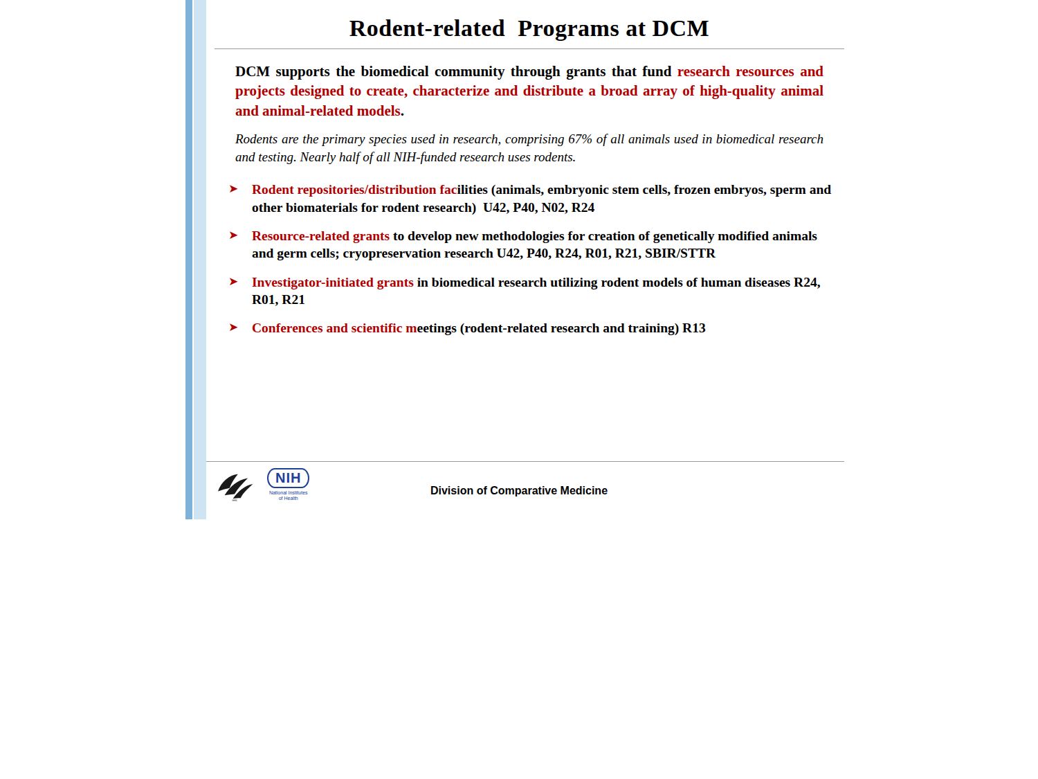Rodent-related Programs at DCM
DCM supports the biomedical community through grants that fund research resources and projects designed to create, characterize and distribute a broad array of high-quality animal and animal-related models.
Rodents are the primary species used in research, comprising 67% of all animals used in biomedical research and testing. Nearly half of all NIH-funded research uses rodents.
Rodent repositories/distribution facilities (animals, embryonic stem cells, frozen embryos, sperm and other biomaterials for rodent research) U42, P40, N02, R24
Resource-related grants to develop new methodologies for creation of genetically modified animals and germ cells; cryopreservation research U42, P40, R24, R01, R21, SBIR/STTR
Investigator-initiated grants in biomedical research utilizing rodent models of human diseases R24, R01, R21
Conferences and scientific meetings (rodent-related research and training) R13
HHS
NIH
National Institutes
of Health
Division of Comparative Medicine